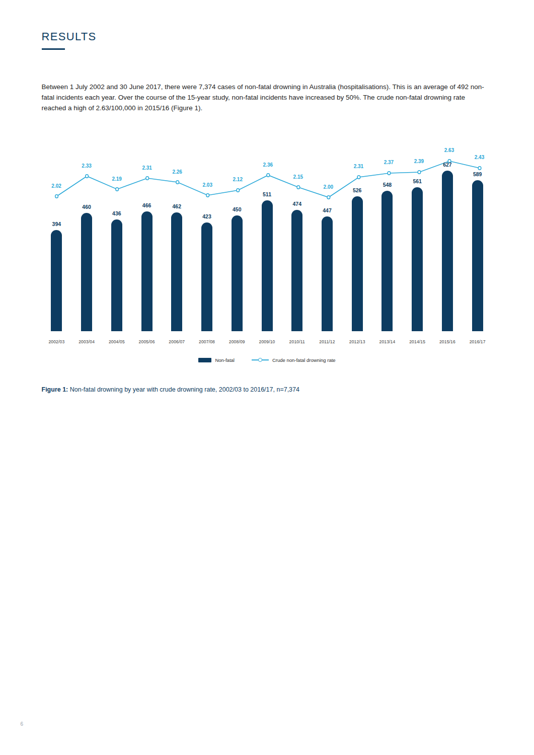RESULTS
Between 1 July 2002 and 30 June 2017, there were 7,374 cases of non-fatal drowning in Australia (hospitalisations). This is an average of 492 non-fatal incidents each year. Over the course of the 15-year study, non-fatal incidents have increased by 50%. The crude non-fatal drowning rate reached a high of 2.63/100,000 in 2015/16 (Figure 1).
2.02
2.33
2.19
2.31
2.26
2.03
2.12
2.36
2.15
2.00
2.31
2.37
2.39
2.63
2.43
394
460
436
466
462
423
450
511
474
447
526
548
561
627
589
2002/03 2003/04 2004/05 2005/06 2006/07 2007/08 2008/09 2009/10 2010/11 2011/12 2012/13 2013/14 2014/15 2015/16 2016/17
Non-fatal
Crude non-fatal drowning rate
Figure 1: Non-fatal drowning by year with crude drowning rate, 2002/03 to 2016/17, n=7,374
6